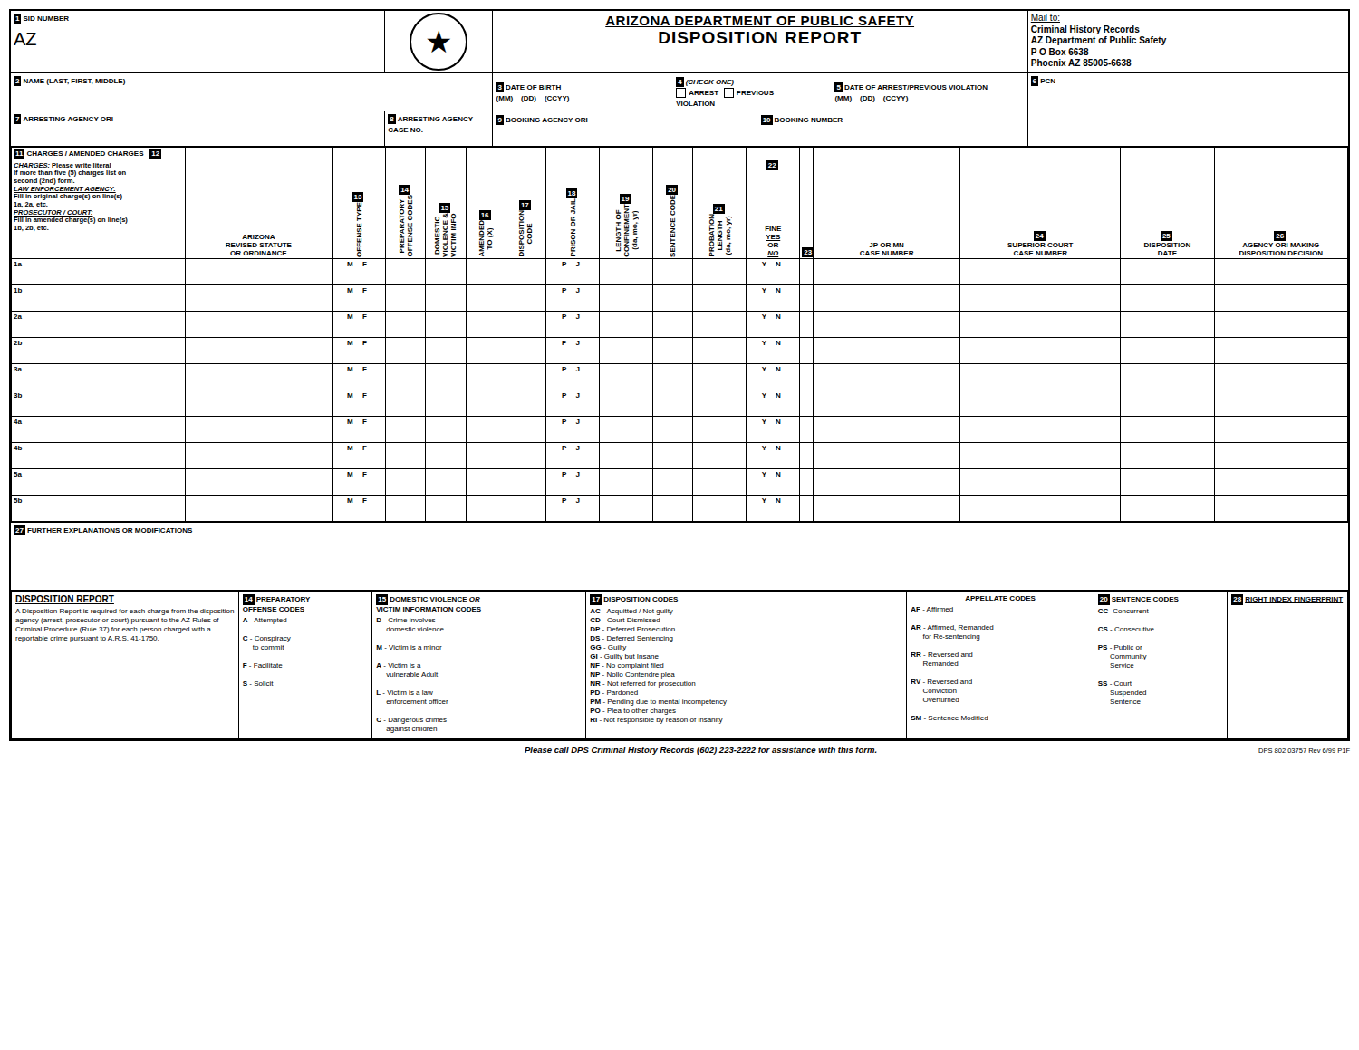| 1 SID NUMBER AZ | | ARIZONA DEPARTMENT OF PUBLIC SAFETY DISPOSITION REPORT | Mail to: Criminal History Records AZ Department of Public Safety P O Box 6638 Phoenix AZ 85005-6638 |
| 2 NAME (Last, First, Middle) | / 3 DATE OF BIRTH (MM) (DD) (CCYY) / 4 (CHECK ONE) ARREST PREVIOUS VIOLATION / 5 DATE OF ARREST/PREVIOUS VIOLATION (MM) (DD) (CCYY) / | 6 PCN |
| 7 ARRESTING AGENCY ORI | 8 ARRESTING AGENCY CASE NO. | / 9 BOOKING AGENCY ORI / 10 BOOKING NUMBER / | |
| / 11 CHARGES / AMENDED CHARGES 12 CHARGES: Please write literal If more than five (5) charges list on second (2nd) form. LAW ENFORCEMENT AGENCY: Fill in original charge(s) on line(s) 1a, 2a, etc. PROSECUTOR / COURT: Fill in amended charge(s) on line(s) 1b, 2b, etc. / ARIZONA REVISED STATUTE OR ORDINANCE / 13 OFFENSE TYPE / 14 PREPARATORY OFFENSE CODES / 15 DOMESTIC VIOLENCE & VICTIM INFO / 16 AMENDED TO (X) / 17 DISPOSITION CODE / 18 PRISON OR JAIL / 19 LENGTH OF CONFINEMENT (da, mo, yr) / 20 SENTENCE CODE / 21 PROBATION LENGTH (da, mo, yr) / 22 FINE YES OR NO / 23 / JP OR MN CASE NUMBER / 24 SUPERIOR COURT CASE NUMBER / 25 DISPOSITION DATE / 26 AGENCY ORI MAKING DISPOSITION DECISION / / --- / --- / --- / --- / --- / --- / --- / --- / --- / --- / --- / --- / --- / --- / --- / --- / --- / / 1a / / M F / / / / / P J / / / / Y N / / / / / / / 1b / / M F / / / / / P J / / / / Y N / / / / / / / 2a / / M F / / / / / P J / / / / Y N / / / / / / / 2b / / M F / / / / / P J / / / / Y N / / / / / / / 3a / / M F / / / / / P J / / / / Y N / / / / / / / 3b / / M F / / / / / P J / / / / Y N / / / / / / / 4a / / M F / / / / / P J / / / / Y N / / / / / / / 4b / / M F / / / / / P J / / / / Y N / / / / / / / 5a / / M F / / / / / P J / / / / Y N / / / / / / / 5b / / M F / / / / / P J / / / / Y N / / / / / / |
| 27 FURTHER EXPLANATIONS OR MODIFICATIONS |
| / DISPOSITION REPORT A Disposition Report is required for each charge from the disposition agency (arrest, prosecutor or court) pursuant to the AZ Rules of Criminal Procedure (Rule 37) for each person charged with a reportable crime pursuant to A.R.S. 41-1750. / 14 PREPARATORY OFFENSE CODES A - Attempted C - Conspiracy to commit F - Facilitate S - Solicit / 15 DOMESTIC VIOLENCE OR VICTIM INFORMATION CODES D - Crime involves domestic violence M - Victim is a minor A - Victim is a vulnerable Adult L - Victim is a law enforcement officer C - Dangerous crimes against children / 17 DISPOSITION CODES AC - Acquitted / Not guilty CD - Court Dismissed DP - Deferred Prosecution DS - Deferred Sentencing GG - Guilty GI - Guilty but Insane NF - No complaint filed NP - Nollo Contendre plea NR - Not referred for prosecution PD - Pardoned PM - Pending due to mental incompetency PO - Plea to other charges RI - Not responsible by reason of insanity / APPELLATE CODES AF - Affirmed AR - Affirmed, Remanded for Re-sentencing RR - Reversed and Remanded RV - Reversed and Conviction Overturned SM - Sentence Modified / 20 SENTENCE CODES CC - Concurrent CS - Consecutive PS - Public or Community Service SS - Court Suspended Sentence / 28 RIGHT INDEX FINGERPRINT / |
Please call DPS Criminal History Records (602) 223-2222 for assistance with this form.
DPS 802 03757 Rev 6/99 P1F